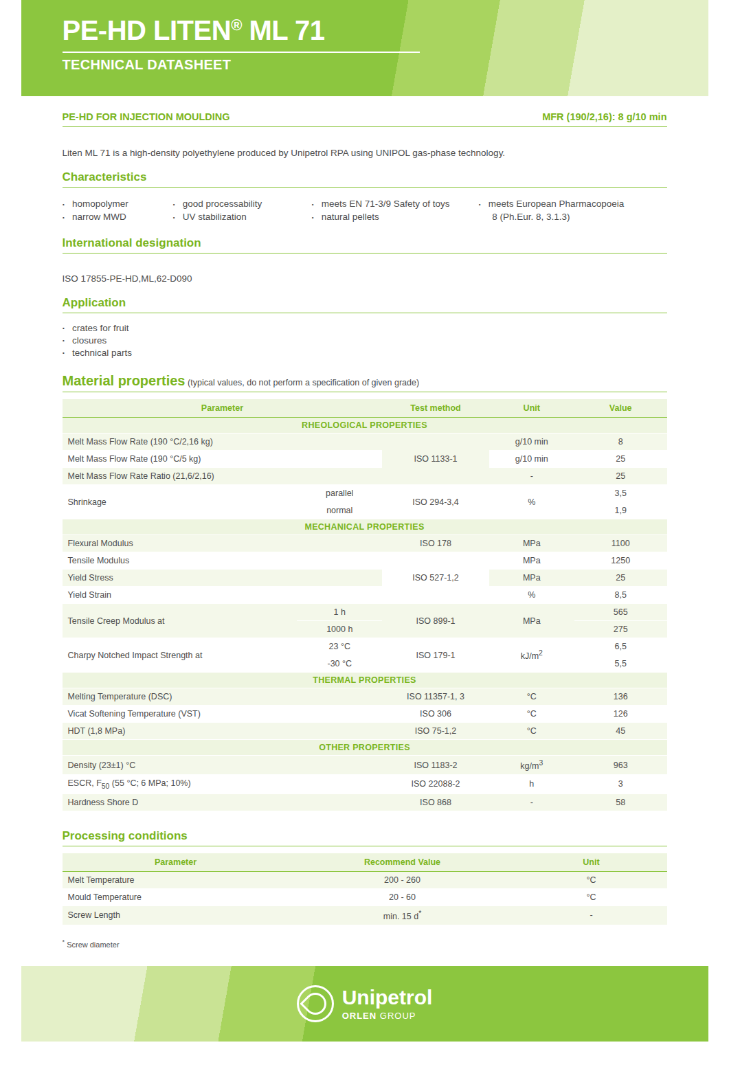PE-HD LITEN® ML 71
TECHNICAL DATASHEET
PE-HD FOR INJECTION MOULDING
MFR (190/2,16): 8 g/10 min
Liten ML 71 is a high-density polyethylene produced by Unipetrol RPA using UNIPOL gas-phase technology.
Characteristics
·homopolymer
·good processability
·meets EN 71-3/9 Safety of toys
·meets European Pharmacopoeia
·narrow MWD
·UV stabilization
·natural pellets
8 (Ph.Eur. 8, 3.1.3)
International designation
ISO 17855-PE-HD,ML,62-D090
Application
·crates for fruit
·closures
·technical parts
Material properties (typical values, do not perform a specification of given grade)
| Parameter | Test method | Unit | Value |
| --- | --- | --- | --- |
| RHEOLOGICAL PROPERTIES |
| Melt Mass Flow Rate (190 °C/2,16 kg) | ISO 1133-1 | g/10 min | 8 |
| Melt Mass Flow Rate (190 °C/5 kg) | g/10 min | 25 |
| Melt Mass Flow Rate Ratio (21,6/2,16) | - | 25 |
| Shrinkage | parallel | ISO 294-3,4 | % | 3,5 |
| normal | 1,9 |
| MECHANICAL PROPERTIES |
| Flexural Modulus | ISO 178 | MPa | 1100 |
| Tensile Modulus | ISO 527-1,2 | MPa | 1250 |
| Yield Stress | MPa | 25 |
| Yield Strain | % | 8,5 |
| Tensile Creep Modulus at | 1 h | ISO 899-1 | MPa | 565 |
| 1000 h | 275 |
| Charpy Notched Impact Strength at | 23 °C | ISO 179-1 | kJ/m 2 | 6,5 |
| -30 °C | 5,5 |
| THERMAL PROPERTIES |
| Melting Temperature (DSC) | ISO 11357-1, 3 | °C | 136 |
| Vicat Softening Temperature (VST) | ISO 306 | °C | 126 |
| HDT (1,8 MPa) | ISO 75-1,2 | °C | 45 |
| OTHER PROPERTIES |
| Density (23±1) °C | ISO 1183-2 | kg/m 3 | 963 |
| ESCR, F 50 (55 °C; 6 MPa; 10%) | ISO 22088-2 | h | 3 |
| Hardness Shore D | ISO 868 | - | 58 |
Processing conditions
| Parameter | Recommend Value | Unit |
| --- | --- | --- |
| Melt Temperature | 200 - 260 | °C |
| Mould Temperature | 20 - 60 | °C |
| Screw Length | min. 15 d * | - |
* Screw diameter
Unipetrol
ORLEN GROUP